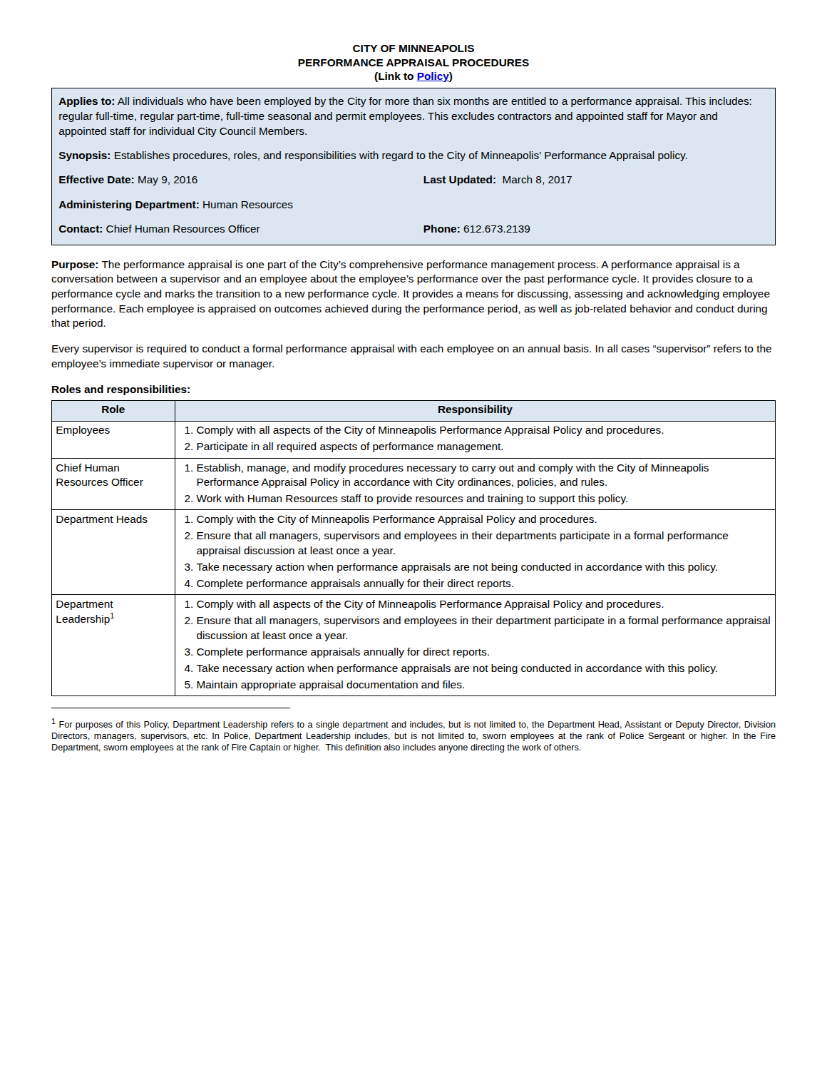CITY OF MINNEAPOLIS
PERFORMANCE APPRAISAL PROCEDURES
(Link to Policy)
Applies to: All individuals who have been employed by the City for more than six months are entitled to a performance appraisal. This includes: regular full-time, regular part-time, full-time seasonal and permit employees. This excludes contractors and appointed staff for Mayor and appointed staff for individual City Council Members.
Synopsis: Establishes procedures, roles, and responsibilities with regard to the City of Minneapolis’ Performance Appraisal policy.
Effective Date: May 9, 2016 Last Updated: March 8, 2017
Administering Department: Human Resources
Contact: Chief Human Resources Officer Phone: 612.673.2139
Purpose: The performance appraisal is one part of the City’s comprehensive performance management process. A performance appraisal is a conversation between a supervisor and an employee about the employee’s performance over the past performance cycle. It provides closure to a performance cycle and marks the transition to a new performance cycle. It provides a means for discussing, assessing and acknowledging employee performance. Each employee is appraised on outcomes achieved during the performance period, as well as job-related behavior and conduct during that period.
Every supervisor is required to conduct a formal performance appraisal with each employee on an annual basis. In all cases “supervisor” refers to the employee’s immediate supervisor or manager.
Roles and responsibilities:
| Role | Responsibility |
| --- | --- |
| Employees | Comply with all aspects of the City of Minneapolis Performance Appraisal Policy and procedures. Participate in all required aspects of performance management. |
| Chief Human Resources Officer | Establish, manage, and modify procedures necessary to carry out and comply with the City of Minneapolis Performance Appraisal Policy in accordance with City ordinances, policies, and rules. Work with Human Resources staff to provide resources and training to support this policy. |
| Department Heads | Comply with the City of Minneapolis Performance Appraisal Policy and procedures. Ensure that all managers, supervisors and employees in their departments participate in a formal performance appraisal discussion at least once a year. Take necessary action when performance appraisals are not being conducted in accordance with this policy. Complete performance appraisals annually for their direct reports. |
| Department Leadership 1 | Comply with all aspects of the City of Minneapolis Performance Appraisal Policy and procedures. Ensure that all managers, supervisors and employees in their department participate in a formal performance appraisal discussion at least once a year. Complete performance appraisals annually for direct reports. Take necessary action when performance appraisals are not being conducted in accordance with this policy. Maintain appropriate appraisal documentation and files. |
1 For purposes of this Policy, Department Leadership refers to a single department and includes, but is not limited to, the Department Head, Assistant or Deputy Director, Division Directors, managers, supervisors, etc. In Police, Department Leadership includes, but is not limited to, sworn employees at the rank of Police Sergeant or higher. In the Fire Department, sworn employees at the rank of Fire Captain or higher. This definition also includes anyone directing the work of others.